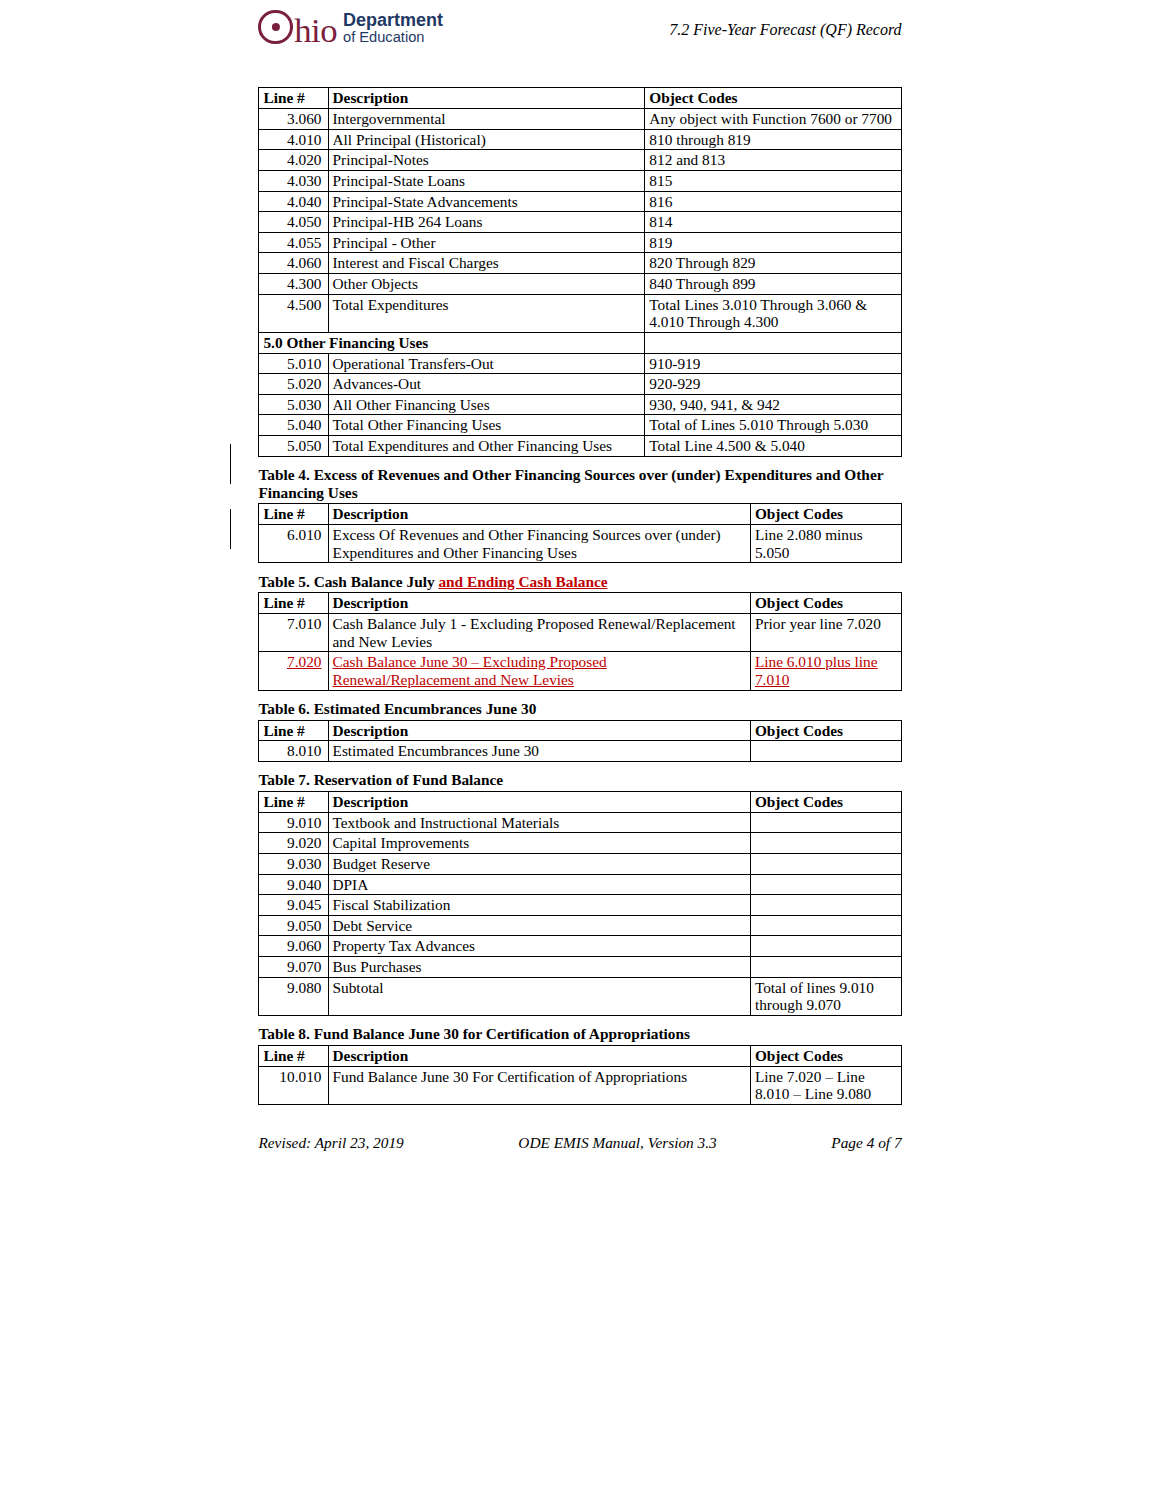hio
Department
of Education
7.2 Five-Year Forecast (QF) Record
| Line # | Description | Object Codes |
| --- | --- | --- |
| 3.060 | Intergovernmental | Any object with Function 7600 or 7700 |
| 4.010 | All Principal (Historical) | 810 through 819 |
| 4.020 | Principal-Notes | 812 and 813 |
| 4.030 | Principal-State Loans | 815 |
| 4.040 | Principal-State Advancements | 816 |
| 4.050 | Principal-HB 264 Loans | 814 |
| 4.055 | Principal - Other | 819 |
| 4.060 | Interest and Fiscal Charges | 820 Through 829 |
| 4.300 | Other Objects | 840 Through 899 |
| 4.500 | Total Expenditures | Total Lines 3.010 Through 3.060 & 4.010 Through 4.300 |
| 5.0 Other Financing Uses | |
| 5.010 | Operational Transfers-Out | 910-919 |
| 5.020 | Advances-Out | 920-929 |
| 5.030 | All Other Financing Uses | 930, 940, 941, & 942 |
| 5.040 | Total Other Financing Uses | Total of Lines 5.010 Through 5.030 |
| 5.050 | Total Expenditures and Other Financing Uses | Total Line 4.500 & 5.040 |
Table 4. Excess of Revenues and Other Financing Sources over (under) Expenditures and Other Financing Uses
| Line # | Description | Object Codes |
| --- | --- | --- |
| 6.010 | Excess Of Revenues and Other Financing Sources over (under) Expenditures and Other Financing Uses | Line 2.080 minus 5.050 |
Table 5. Cash Balance July and Ending Cash Balance
| Line # | Description | Object Codes |
| --- | --- | --- |
| 7.010 | Cash Balance July 1 - Excluding Proposed Renewal/Replacement and New Levies | Prior year line 7.020 |
| 7.020 | Cash Balance June 30 – Excluding Proposed Renewal/Replacement and New Levies | Line 6.010 plus line 7.010 |
Table 6. Estimated Encumbrances June 30
| Line # | Description | Object Codes |
| --- | --- | --- |
| 8.010 | Estimated Encumbrances June 30 | |
Table 7. Reservation of Fund Balance
| Line # | Description | Object Codes |
| --- | --- | --- |
| 9.010 | Textbook and Instructional Materials | |
| 9.020 | Capital Improvements | |
| 9.030 | Budget Reserve | |
| 9.040 | DPIA | |
| 9.045 | Fiscal Stabilization | |
| 9.050 | Debt Service | |
| 9.060 | Property Tax Advances | |
| 9.070 | Bus Purchases | |
| 9.080 | Subtotal | Total of lines 9.010 through 9.070 |
Table 8. Fund Balance June 30 for Certification of Appropriations
| Line # | Description | Object Codes |
| --- | --- | --- |
| 10.010 | Fund Balance June 30 For Certification of Appropriations | Line 7.020 – Line 8.010 – Line 9.080 |
Revised: April 23, 2019
ODE EMIS Manual, Version 3.3
Page 4 of 7